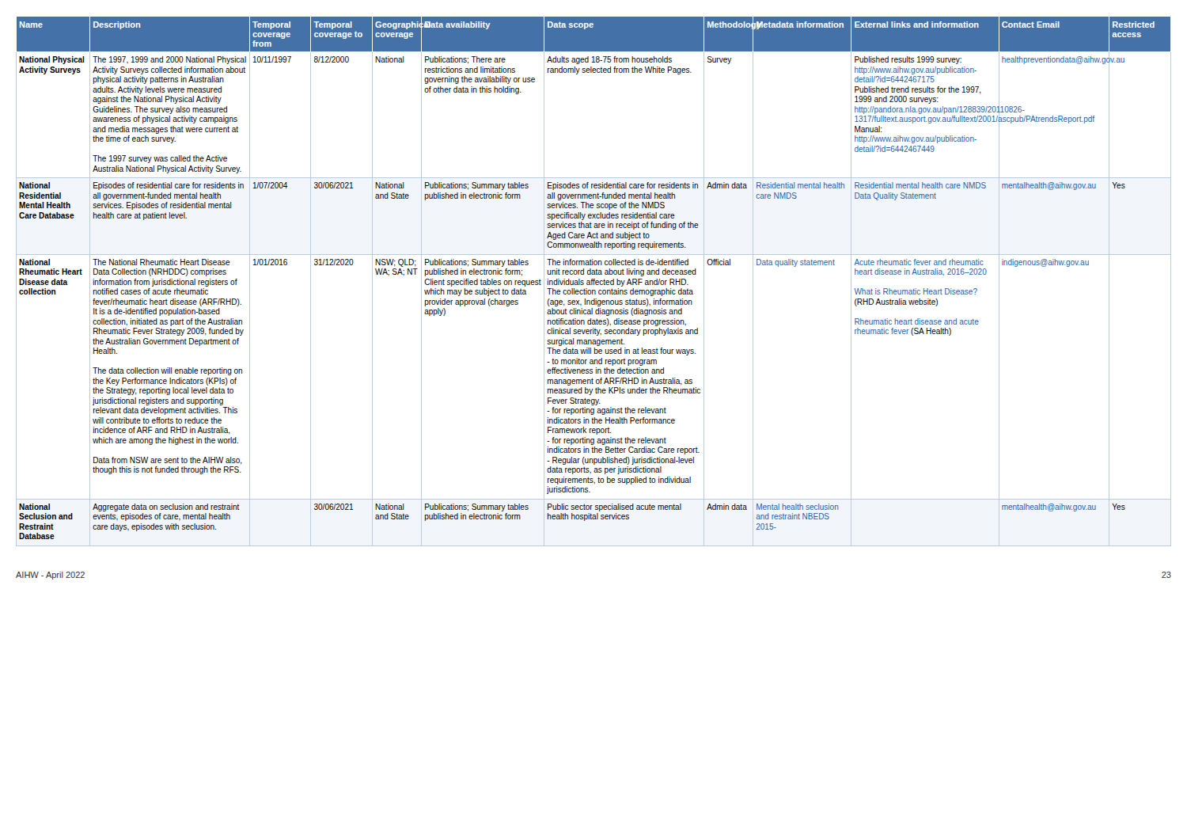| Name | Description | Temporal coverage from | Temporal coverage to | Geographical coverage | Data availability | Data scope | Methodology | Metadata information | External links and information | Contact Email | Restricted access |
| --- | --- | --- | --- | --- | --- | --- | --- | --- | --- | --- | --- |
| National Physical Activity Surveys | The 1997, 1999 and 2000 National Physical Activity Surveys collected information about physical activity patterns in Australian adults. Activity levels were measured against the National Physical Activity Guidelines. The survey also measured awareness of physical activity campaigns and media messages that were current at the time of each survey. The 1997 survey was called the Active Australia National Physical Activity Survey. | 10/11/1997 | 8/12/2000 | National | Publications; There are restrictions and limitations governing the availability or use of other data in this holding. | Adults aged 18-75 from households randomly selected from the White Pages. | Survey | | Published results 1999 survey: http://www.aihw.gov.au/publication-detail/?id=6442467175 Published trend results for the 1997, 1999 and 2000 surveys: http://pandora.nla.gov.au/pan/128839/20110826-1317/fulltext.ausport.gov.au/fulltext/2001/ascpub/PAtrendsReport.pdf Manual: http://www.aihw.gov.au/publication-detail/?id=6442467449 | healthpreventiondata@aihw.gov.au | |
| National Residential Mental Health Care Database | Episodes of residential care for residents in all government-funded mental health services. Episodes of residential mental health care at patient level. | 1/07/2004 | 30/06/2021 | National and State | Publications; Summary tables published in electronic form | Episodes of residential care for residents in all government-funded mental health services. The scope of the NMDS specifically excludes residential care services that are in receipt of funding of the Aged Care Act and subject to Commonwealth reporting requirements. | Admin data | Residential mental health care NMDS | Residential mental health care NMDS Data Quality Statement | mentalhealth@aihw.gov.au | Yes |
| National Rheumatic Heart Disease data collection | The National Rheumatic Heart Disease Data Collection (NRHDDC) comprises information from jurisdictional registers of notified cases of acute rheumatic fever/rheumatic heart disease (ARF/RHD). It is a de-identified population-based collection, initiated as part of the Australian Rheumatic Fever Strategy 2009, funded by the Australian Government Department of Health. The data collection will enable reporting on the Key Performance Indicators (KPIs) of the Strategy, reporting local level data to jurisdictional registers and supporting relevant data development activities. This will contribute to efforts to reduce the incidence of ARF and RHD in Australia, which are among the highest in the world. Data from NSW are sent to the AIHW also, though this is not funded through the RFS. | 1/01/2016 | 31/12/2020 | NSW; QLD; WA; SA; NT | Publications; Summary tables published in electronic form; Client specified tables on request which may be subject to data provider approval (charges apply) | The information collected is de-identified unit record data about living and deceased individuals affected by ARF and/or RHD. The collection contains demographic data (age, sex, Indigenous status), information about clinical diagnosis (diagnosis and notification dates), disease progression, clinical severity, secondary prophylaxis and surgical management. The data will be used in at least four ways. - to monitor and report program effectiveness in the detection and management of ARF/RHD in Australia, as measured by the KPIs under the Rheumatic Fever Strategy. - for reporting against the relevant indicators in the Health Performance Framework report. - for reporting against the relevant indicators in the Better Cardiac Care report. - Regular (unpublished) jurisdictional-level data reports, as per jurisdictional requirements, to be supplied to individual jurisdictions. | Official | Data quality statement | Acute rheumatic fever and rheumatic heart disease in Australia, 2016–2020 What is Rheumatic Heart Disease? (RHD Australia website) Rheumatic heart disease and acute rheumatic fever (SA Health) | indigenous@aihw.gov.au | |
| National Seclusion and Restraint Database | Aggregate data on seclusion and restraint events, episodes of care, mental health care days, episodes with seclusion. | | 30/06/2021 | National and State | Publications; Summary tables published in electronic form | Public sector specialised acute mental health hospital services | Admin data | Mental health seclusion and restraint NBEDS 2015- | | mentalhealth@aihw.gov.au | Yes |
AIHW - April 2022 23